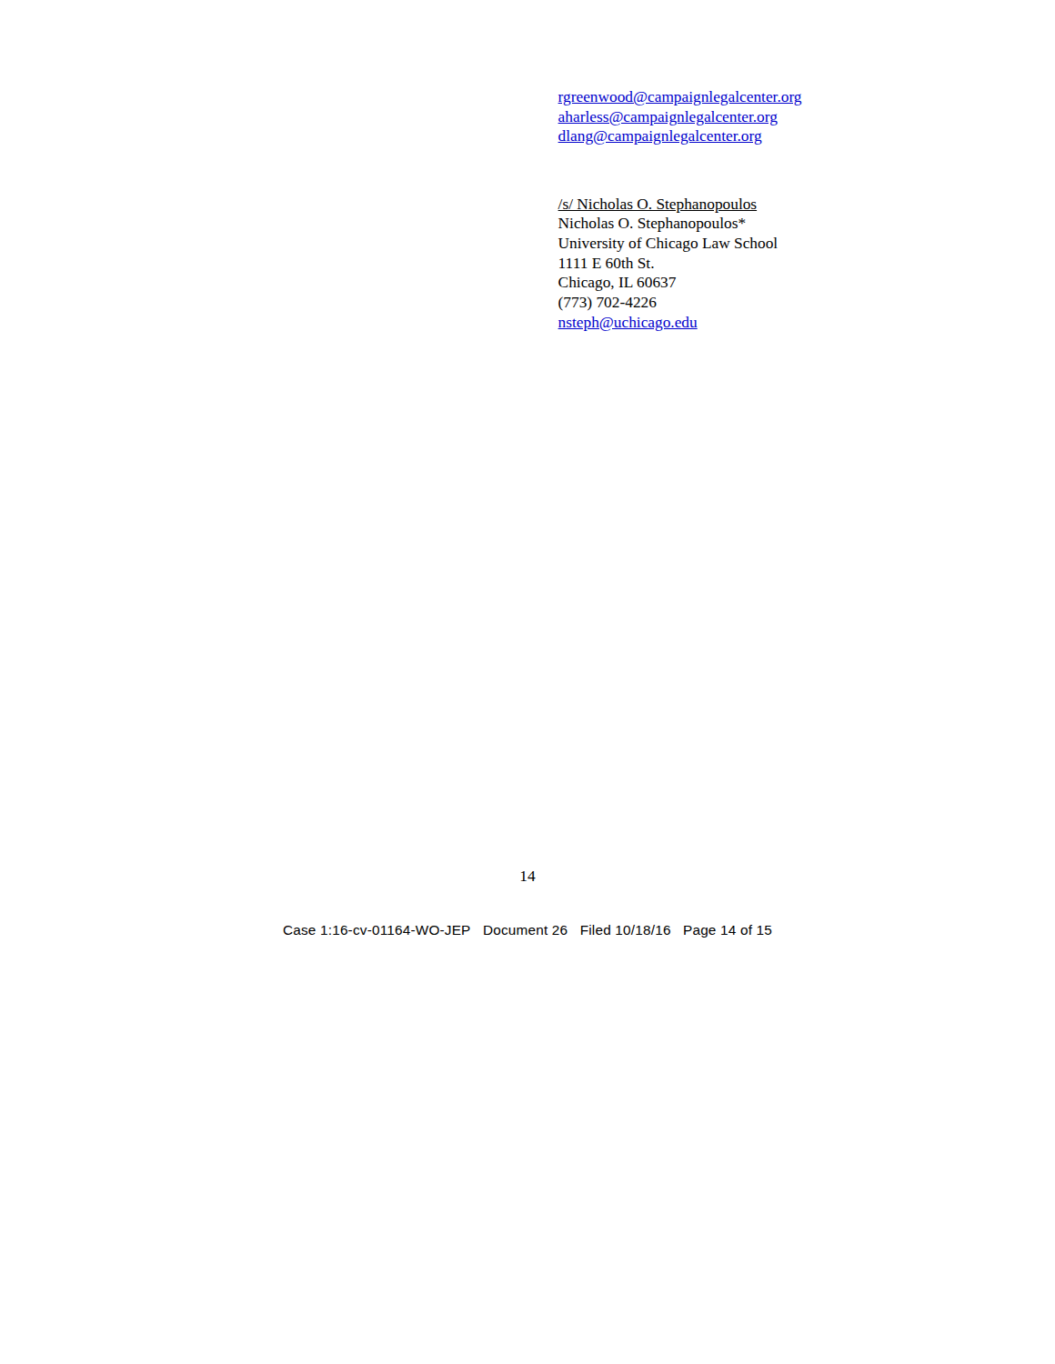rgreenwood@campaignlegalcenter.org aharless@campaignlegalcenter.org dlang@campaignlegalcenter.org
/s/ Nicholas O. Stephanopoulos
Nicholas O. Stephanopoulos*
University of Chicago Law School
1111 E 60th St.
Chicago, IL 60637
(773) 702-4226
nsteph@uchicago.edu
14
Case 1:16-cv-01164-WO-JEP Document 26 Filed 10/18/16 Page 14 of 15